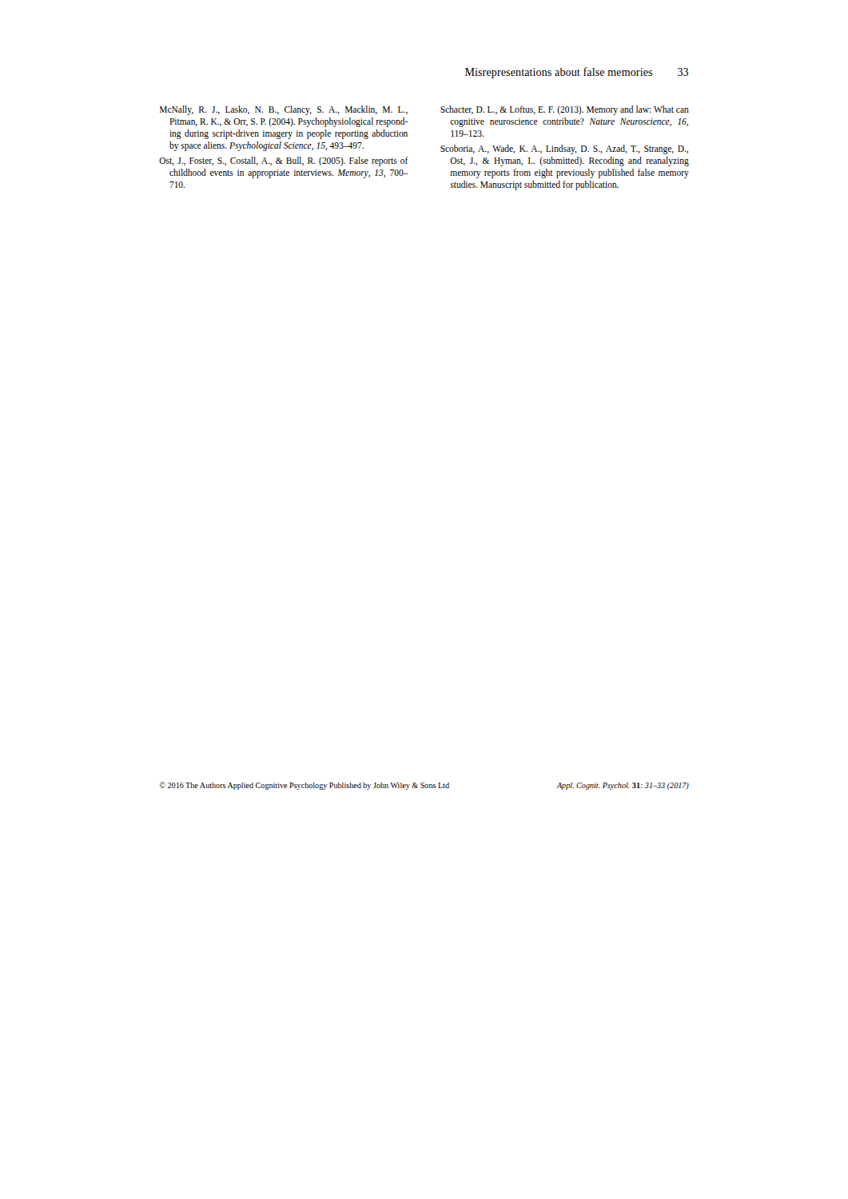Misrepresentations about false memories33
McNally, R. J., Lasko, N. B., Clancy, S. A., Macklin, M. L., Pitman, R. K., & Orr, S. P. (2004). Psychophysiological responding during script-driven imagery in people reporting abduction by space aliens. Psychological Science, 15, 493–497.
Ost, J., Foster, S., Costall, A., & Bull, R. (2005). False reports of childhood events in appropriate interviews. Memory, 13, 700–710.
Schacter, D. L., & Loftus, E. F. (2013). Memory and law: What can cognitive neuroscience contribute? Nature Neuroscience, 16, 119–123.
Scoboria, A., Wade, K. A., Lindsay, D. S., Azad, T., Strange, D., Ost, J., & Hyman, I.. (submitted). Recoding and reanalyzing memory reports from eight previously published false memory studies. Manuscript submitted for publication.
© 2016 The Authors Applied Cognitive Psychology Published by John Wiley & Sons Ltd
Appl. Cognit. Psychol. 31: 31–33 (2017)